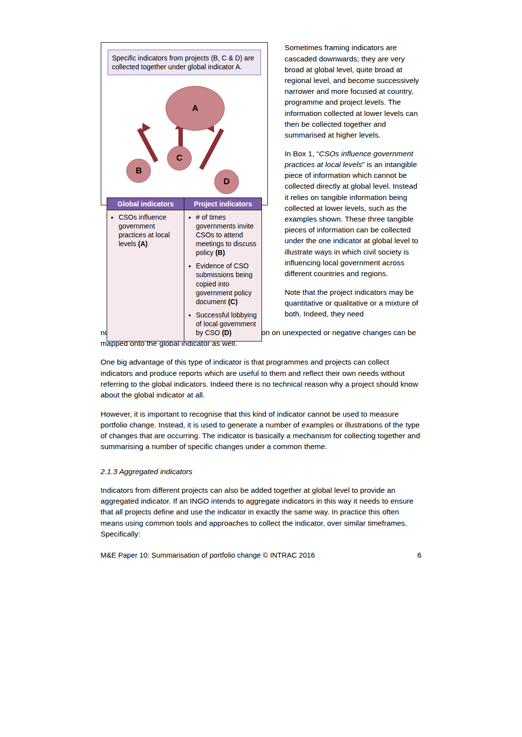Specific indicators from projects (B, C & D) are collected together under global indicator A.
A
B
C
D
| Global indicators | Project indicators |
| --- | --- |
| CSOs influence government practices at local levels (A) | # of times governments invite CSOs to attend meetings to discuss policy (B) Evidence of CSO submissions being copied into government policy document (C) Successful lobbying of local government by CSO (D) |
Box 1: Framing indicators
Sometimes framing indicators are cascaded downwards; they are very broad at global level, quite broad at regional level, and become successively narrower and more focused at country, programme and project levels. The information collected at lower levels can then be collected together and summarised at higher levels.
In Box 1, “CSOs influence government practices at local levels” is an intangible piece of information which cannot be collected directly at global level. Instead it relies on tangible information being collected at lower levels, such as the examples shown. These three tangible pieces of information can be collected under the one indicator at global level to illustrate ways in which civil society is influencing local government across different countries and regions.
Note that the project indicators may be quantitative or qualitative or a mixture of both. Indeed, they need
not necessarily be indicators at all, and information on unexpected or negative changes can be mapped onto the global indicator as well.
One big advantage of this type of indicator is that programmes and projects can collect indicators and produce reports which are useful to them and reflect their own needs without referring to the global indicators. Indeed there is no technical reason why a project should know about the global indicator at all.
However, it is important to recognise that this kind of indicator cannot be used to measure portfolio change. Instead, it is used to generate a number of examples or illustrations of the type of changes that are occurring. The indicator is basically a mechanism for collecting together and summarising a number of specific changes under a common theme.
2.1.3 Aggregated indicators
Indicators from different projects can also be added together at global level to provide an aggregated indicator. If an INGO intends to aggregate indicators in this way it needs to ensure that all projects define and use the indicator in exactly the same way. In practice this often means using common tools and approaches to collect the indicator, over similar timeframes. Specifically:
M&E Paper 10: Summarisation of portfolio change © INTRAC 2016
6